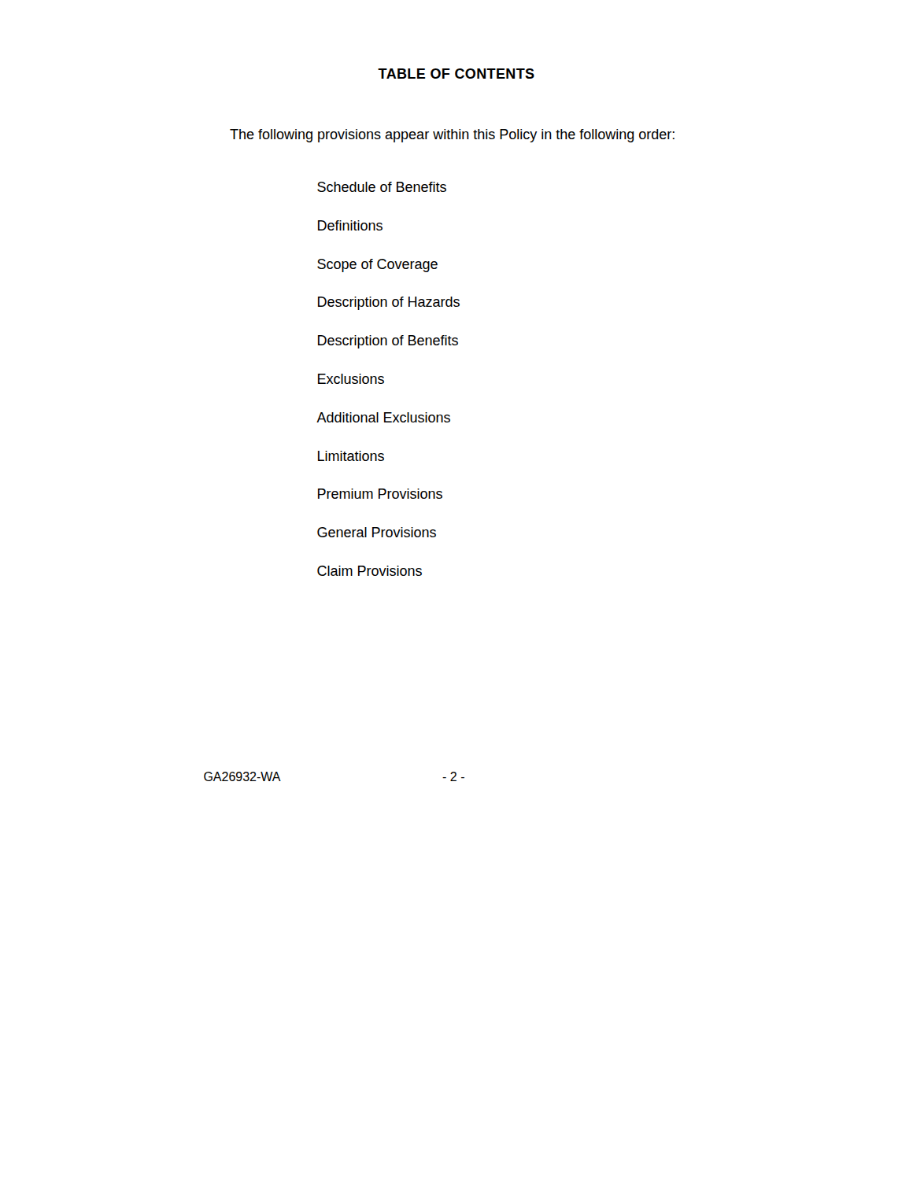TABLE OF CONTENTS
The following provisions appear within this Policy in the following order:
Schedule of Benefits
Definitions
Scope of Coverage
Description of Hazards
Description of Benefits
Exclusions
Additional Exclusions
Limitations
Premium Provisions
General Provisions
Claim Provisions
GA26932-WA
- 2 -